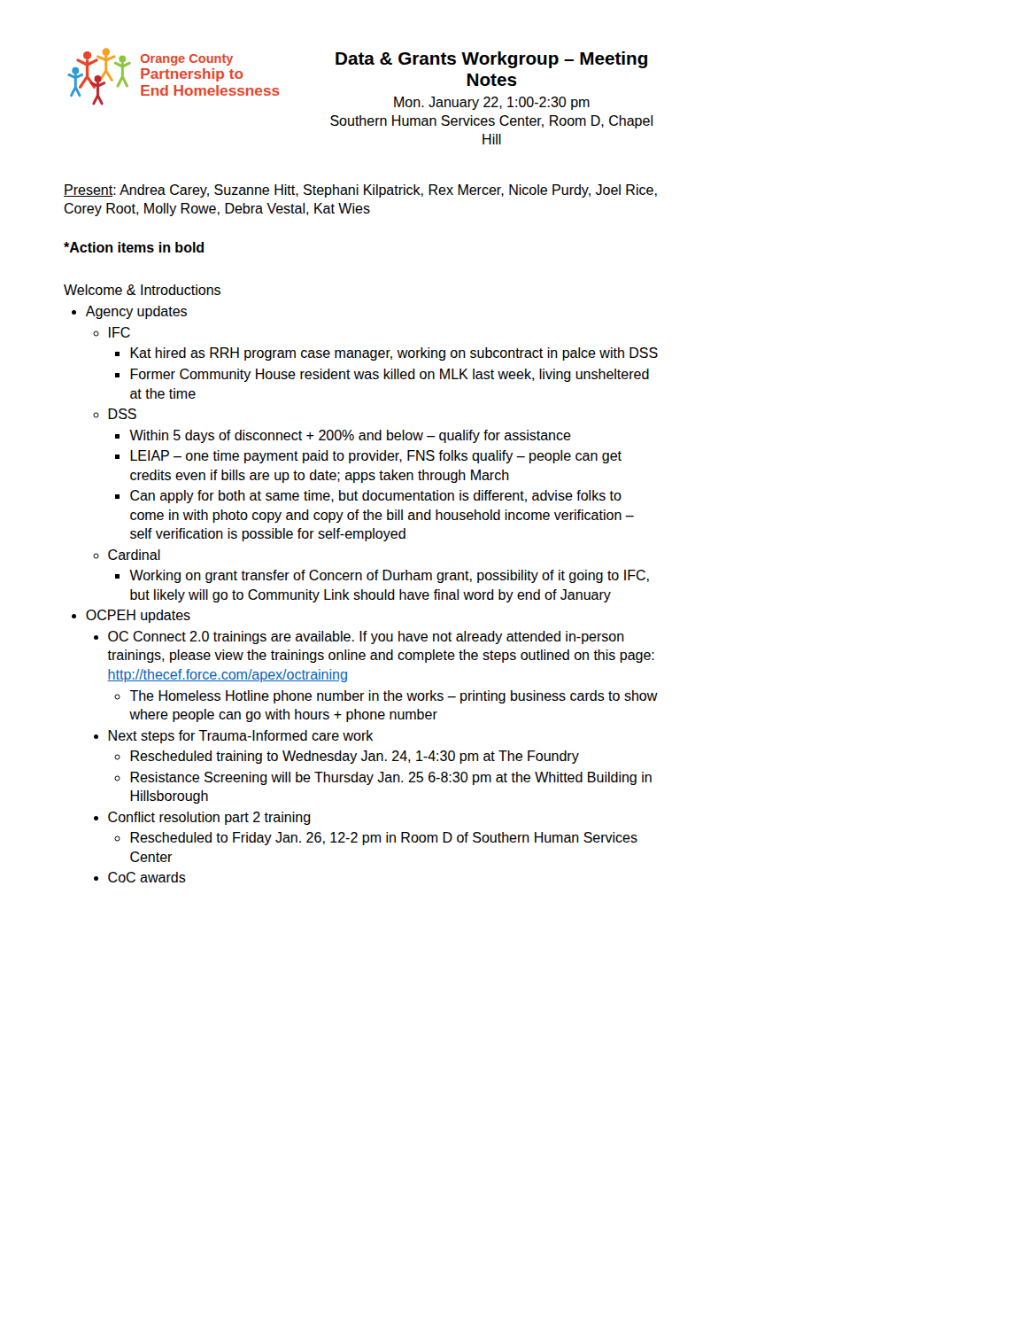Orange County Partnership to End Homelessness
Data & Grants Workgroup – Meeting Notes
Mon. January 22, 1:00-2:30 pm
Southern Human Services Center, Room D, Chapel Hill
Present: Andrea Carey, Suzanne Hitt, Stephani Kilpatrick, Rex Mercer, Nicole Purdy, Joel Rice, Corey Root, Molly Rowe, Debra Vestal, Kat Wies
*Action items in bold
Welcome & Introductions
Agency updates
IFC
Kat hired as RRH program case manager, working on subcontract in palce with DSS
Former Community House resident was killed on MLK last week, living unsheltered at the time
DSS
Within 5 days of disconnect + 200% and below – qualify for assistance
LEIAP – one time payment paid to provider, FNS folks qualify – people can get credits even if bills are up to date; apps taken through March
Can apply for both at same time, but documentation is different, advise folks to come in with photo copy and copy of the bill and household income verification – self verification is possible for self-employed
Cardinal
Working on grant transfer of Concern of Durham grant, possibility of it going to IFC, but likely will go to Community Link should have final word by end of January
OCPEH updates
OC Connect 2.0 trainings are available. If you have not already attended in-person trainings, please view the trainings online and complete the steps outlined on this page: http://thecef.force.com/apex/octraining
The Homeless Hotline phone number in the works – printing business cards to show where people can go with hours + phone number
Next steps for Trauma-Informed care work
Rescheduled training to Wednesday Jan. 24, 1-4:30 pm at The Foundry
Resistance Screening will be Thursday Jan. 25 6-8:30 pm at the Whitted Building in Hillsborough
Conflict resolution part 2 training
Rescheduled to Friday Jan. 26, 12-2 pm in Room D of Southern Human Services Center
CoC awards